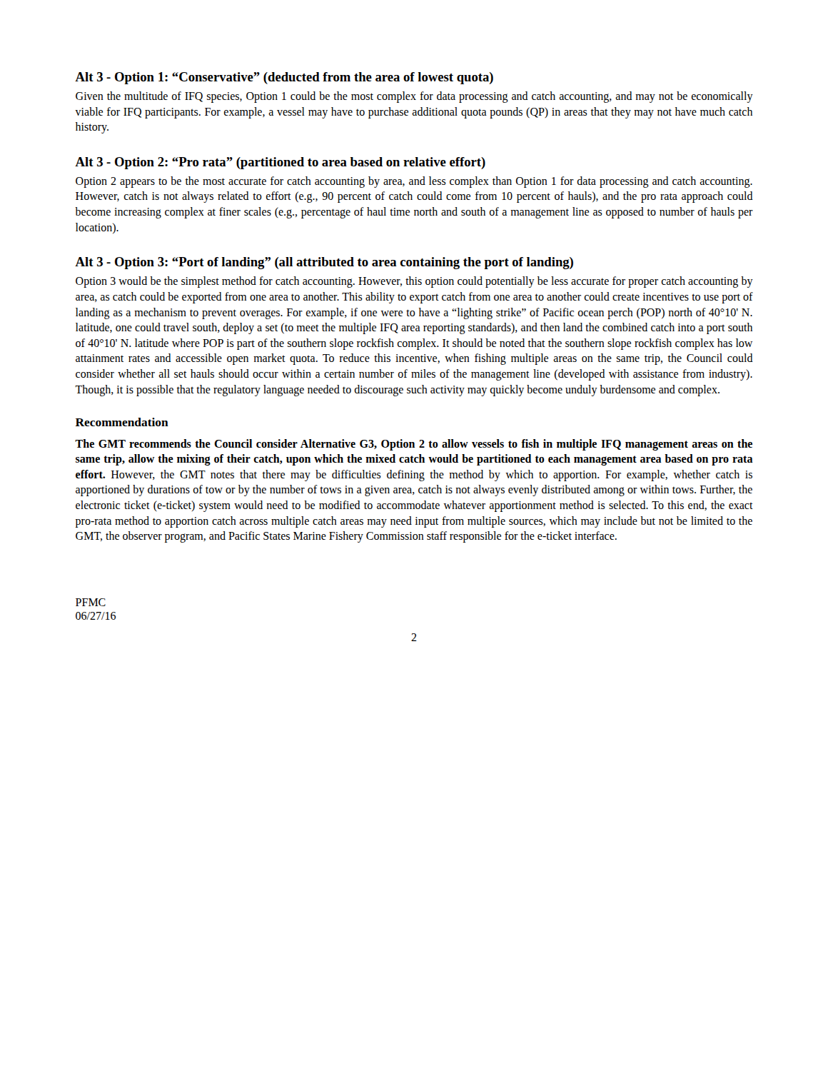Alt 3 - Option 1: “Conservative” (deducted from the area of lowest quota)
Given the multitude of IFQ species, Option 1 could be the most complex for data processing and catch accounting, and may not be economically viable for IFQ participants. For example, a vessel may have to purchase additional quota pounds (QP) in areas that they may not have much catch history.
Alt 3 - Option 2: “Pro rata” (partitioned to area based on relative effort)
Option 2 appears to be the most accurate for catch accounting by area, and less complex than Option 1 for data processing and catch accounting. However, catch is not always related to effort (e.g., 90 percent of catch could come from 10 percent of hauls), and the pro rata approach could become increasing complex at finer scales (e.g., percentage of haul time north and south of a management line as opposed to number of hauls per location).
Alt 3 - Option 3: “Port of landing” (all attributed to area containing the port of landing)
Option 3 would be the simplest method for catch accounting. However, this option could potentially be less accurate for proper catch accounting by area, as catch could be exported from one area to another. This ability to export catch from one area to another could create incentives to use port of landing as a mechanism to prevent overages. For example, if one were to have a “lighting strike” of Pacific ocean perch (POP) north of 40°10' N. latitude, one could travel south, deploy a set (to meet the multiple IFQ area reporting standards), and then land the combined catch into a port south of 40°10' N. latitude where POP is part of the southern slope rockfish complex. It should be noted that the southern slope rockfish complex has low attainment rates and accessible open market quota. To reduce this incentive, when fishing multiple areas on the same trip, the Council could consider whether all set hauls should occur within a certain number of miles of the management line (developed with assistance from industry). Though, it is possible that the regulatory language needed to discourage such activity may quickly become unduly burdensome and complex.
Recommendation
The GMT recommends the Council consider Alternative G3, Option 2 to allow vessels to fish in multiple IFQ management areas on the same trip, allow the mixing of their catch, upon which the mixed catch would be partitioned to each management area based on pro rata effort. However, the GMT notes that there may be difficulties defining the method by which to apportion. For example, whether catch is apportioned by durations of tow or by the number of tows in a given area, catch is not always evenly distributed among or within tows. Further, the electronic ticket (e-ticket) system would need to be modified to accommodate whatever apportionment method is selected. To this end, the exact pro-rata method to apportion catch across multiple catch areas may need input from multiple sources, which may include but not be limited to the GMT, the observer program, and Pacific States Marine Fishery Commission staff responsible for the e-ticket interface.
PFMC
06/27/16
2